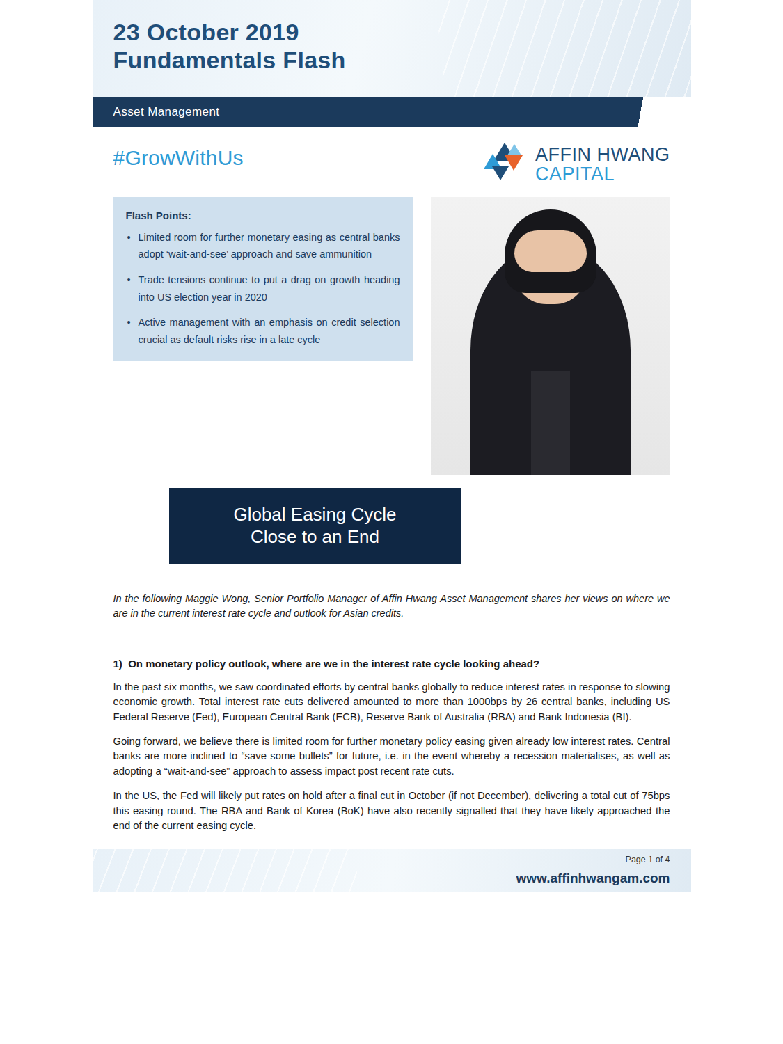23 October 2019Fundamentals Flash
Asset Management
#GrowWithUs
AFFIN HWANG
CAPITAL
Flash Points:
Limited room for further monetary easing as central banks adopt ‘wait-and-see’ approach and save ammunition
Trade tensions continue to put a drag on growth heading into US election year in 2020
Active management with an emphasis on credit selection crucial as default risks rise in a late cycle
Global Easing Cycle
Close to an End
In the following Maggie Wong, Senior Portfolio Manager of Affin Hwang Asset Management shares her views on where we are in the current interest rate cycle and outlook for Asian credits.
1) On monetary policy outlook, where are we in the interest rate cycle looking ahead?
In the past six months, we saw coordinated efforts by central banks globally to reduce interest rates in response to slowing economic growth. Total interest rate cuts delivered amounted to more than 1000bps by 26 central banks, including US Federal Reserve (Fed), European Central Bank (ECB), Reserve Bank of Australia (RBA) and Bank Indonesia (BI).
Going forward, we believe there is limited room for further monetary policy easing given already low interest rates. Central banks are more inclined to “save some bullets” for future, i.e. in the event whereby a recession materialises, as well as adopting a “wait-and-see” approach to assess impact post recent rate cuts.
In the US, the Fed will likely put rates on hold after a final cut in October (if not December), delivering a total cut of 75bps this easing round. The RBA and Bank of Korea (BoK) have also recently signalled that they have likely approached the end of the current easing cycle.
Page 1 of 4
www.affinhwangam.com